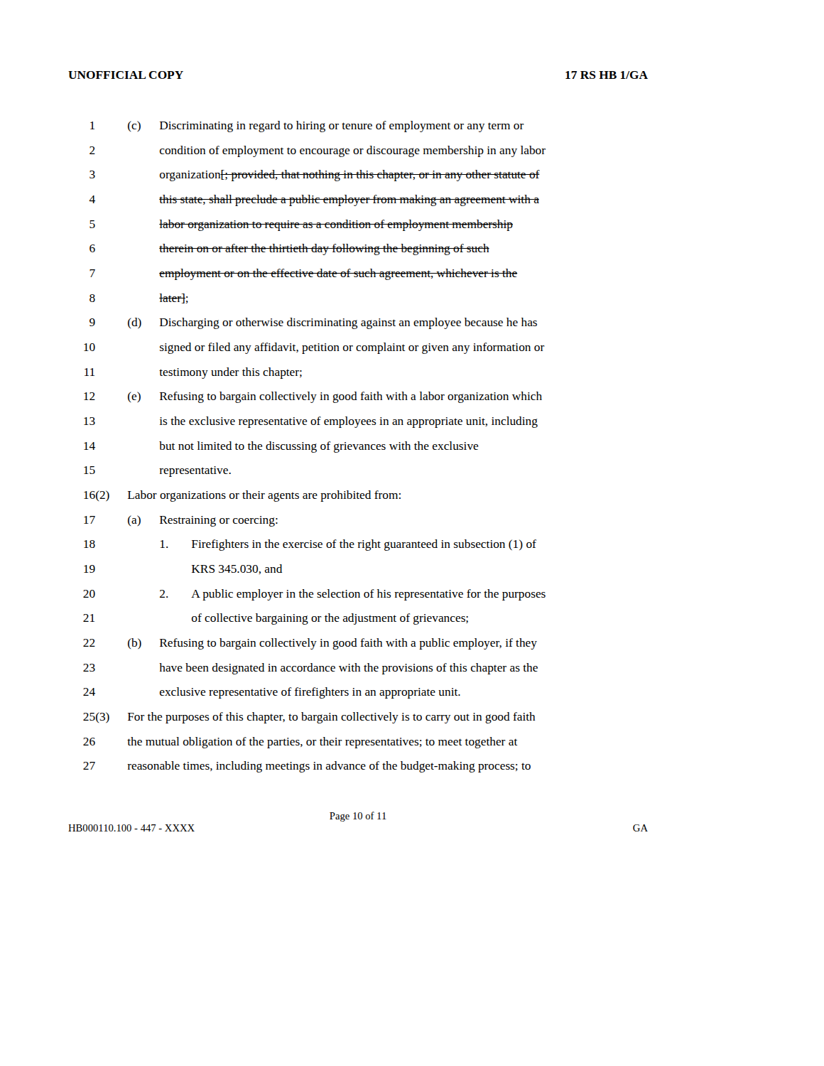UNOFFICIAL COPY 17 RS HB 1/GA
| 1 | | (c) | Discriminating in regard to hiring or tenure of employment or any term or |
| 2 | | | condition of employment to encourage or discourage membership in any labor |
| 3 | | | organization [; provided, that nothing in this chapter, or in any other statute of |
| 4 | | | this state, shall preclude a public employer from making an agreement with a |
| 5 | | | labor organization to require as a condition of employment membership |
| 6 | | | therein on or after the thirtieth day following the beginning of such |
| 7 | | | employment or on the effective date of such agreement, whichever is the |
| 8 | | | later] ; |
| 9 | | (d) | Discharging or otherwise discriminating against an employee because he has |
| 10 | | | signed or filed any affidavit, petition or complaint or given any information or |
| 11 | | | testimony under this chapter; |
| 12 | | (e) | Refusing to bargain collectively in good faith with a labor organization which |
| 13 | | | is the exclusive representative of employees in an appropriate unit, including |
| 14 | | | but not limited to the discussing of grievances with the exclusive |
| 15 | | | representative. |
| 16 | (2) | Labor organizations or their agents are prohibited from: |
| 17 | | (a) | Restraining or coercing: |
| 18 | | | / 1. / Firefighters in the exercise of the right guaranteed in subsection (1) of / |
| 19 | | | / / KRS 345.030, and / |
| 20 | | | / 2. / A public employer in the selection of his representative for the purposes / |
| 21 | | | / / of collective bargaining or the adjustment of grievances; / |
| 22 | | (b) | Refusing to bargain collectively in good faith with a public employer, if they |
| 23 | | | have been designated in accordance with the provisions of this chapter as the |
| 24 | | | exclusive representative of firefighters in an appropriate unit. |
| 25 | (3) | For the purposes of this chapter, to bargain collectively is to carry out in good faith |
| 26 | | the mutual obligation of the parties, or their representatives; to meet together at |
| 27 | | reasonable times, including meetings in advance of the budget-making process; to |
Page 10 of 11
HB000110.100 - 447 - XXXX GA